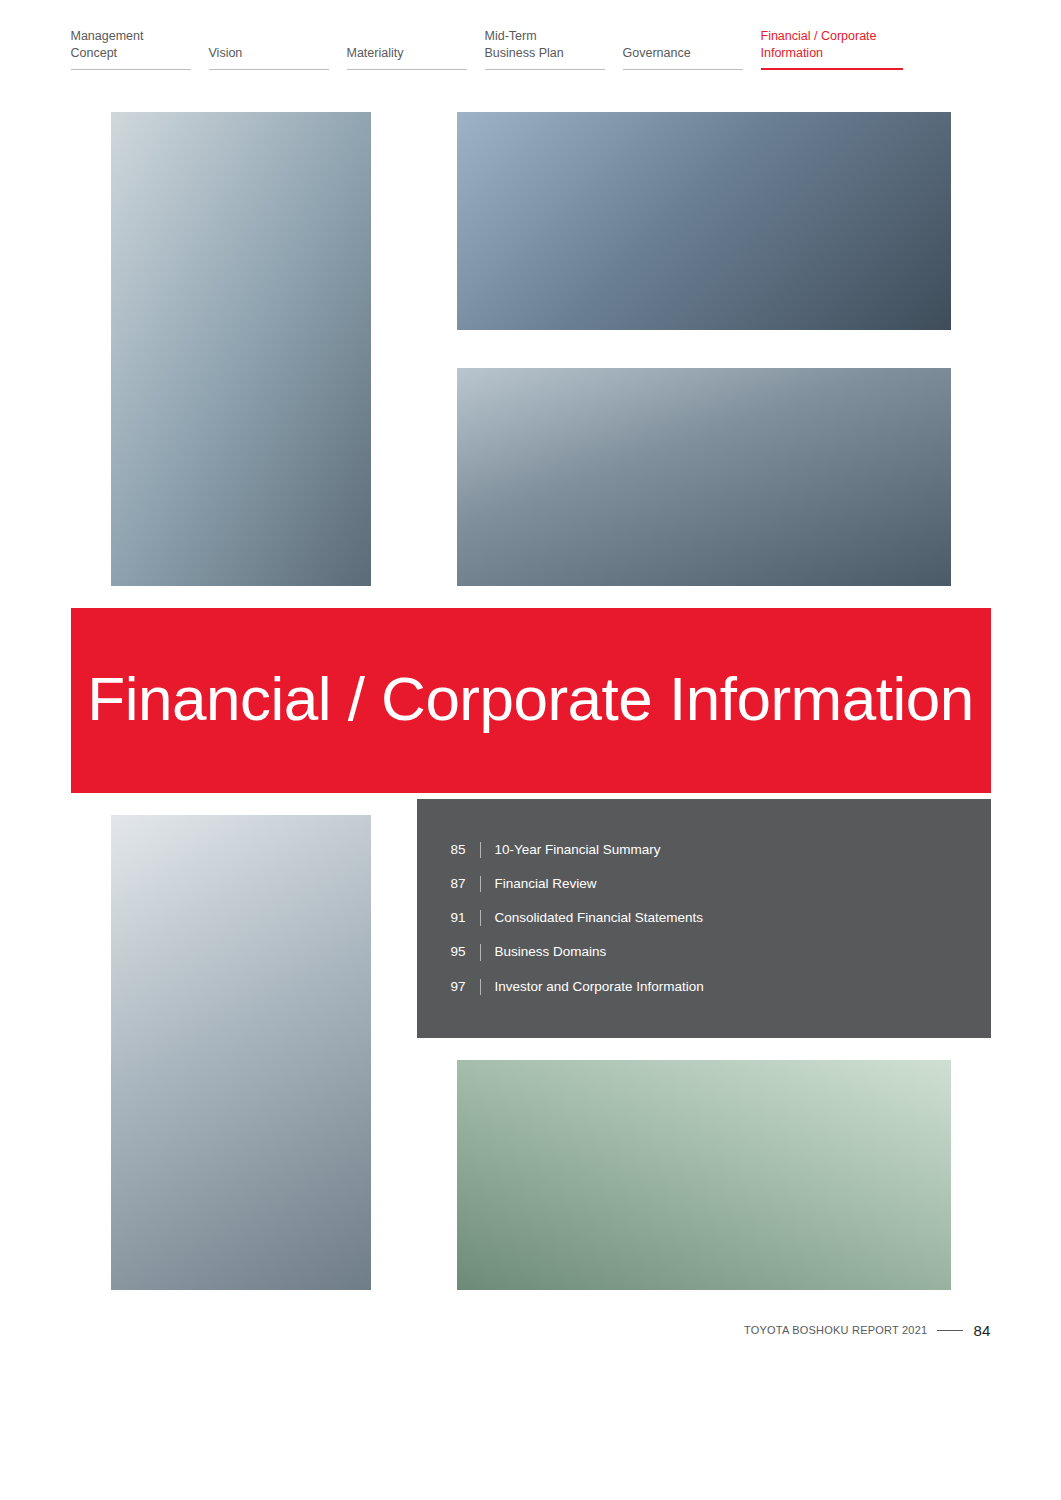Management Concept
Vision
Materiality
Mid-Term Business Plan
Governance
Financial / Corporate Information
Financial / Corporate Information
8510-Year Financial Summary
87 Financial Review
91 Consolidated Financial Statements
95 Business Domains
97 Investor and Corporate Information
TOYOTA BOSHOKU REPORT 2021 84